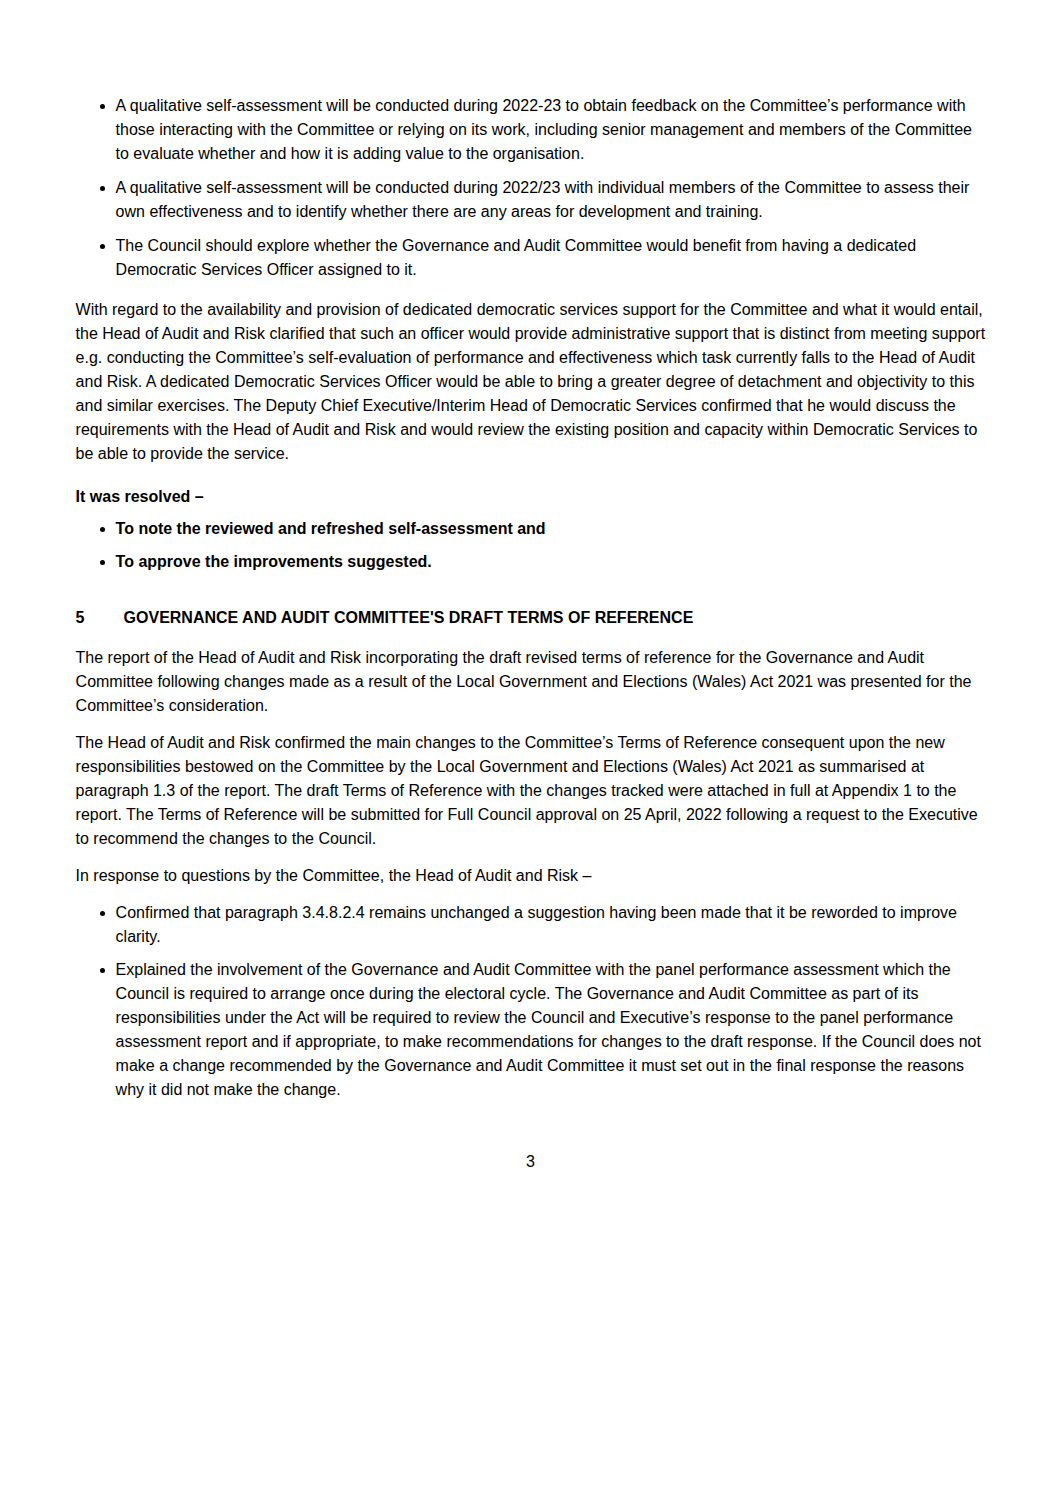A qualitative self-assessment will be conducted during 2022-23 to obtain feedback on the Committee’s performance with those interacting with the Committee or relying on its work, including senior management and members of the Committee to evaluate whether and how it is adding value to the organisation.
A qualitative self-assessment will be conducted during 2022/23 with individual members of the Committee to assess their own effectiveness and to identify whether there are any areas for development and training.
The Council should explore whether the Governance and Audit Committee would benefit from having a dedicated Democratic Services Officer assigned to it.
With regard to the availability and provision of dedicated democratic services support for the Committee and what it would entail, the Head of Audit and Risk clarified that such an officer would provide administrative support that is distinct from meeting support e.g. conducting the Committee’s self-evaluation of performance and effectiveness which task currently falls to the Head of Audit and Risk. A dedicated Democratic Services Officer would be able to bring a greater degree of detachment and objectivity to this and similar exercises. The Deputy Chief Executive/Interim Head of Democratic Services confirmed that he would discuss the requirements with the Head of Audit and Risk and would review the existing position and capacity within Democratic Services to be able to provide the service.
It was resolved –
To note the reviewed and refreshed self-assessment and
To approve the improvements suggested.
5 GOVERNANCE AND AUDIT COMMITTEE'S DRAFT TERMS OF REFERENCE
The report of the Head of Audit and Risk incorporating the draft revised terms of reference for the Governance and Audit Committee following changes made as a result of the Local Government and Elections (Wales) Act 2021 was presented for the Committee’s consideration.
The Head of Audit and Risk confirmed the main changes to the Committee’s Terms of Reference consequent upon the new responsibilities bestowed on the Committee by the Local Government and Elections (Wales) Act 2021 as summarised at paragraph 1.3 of the report. The draft Terms of Reference with the changes tracked were attached in full at Appendix 1 to the report. The Terms of Reference will be submitted for Full Council approval on 25 April, 2022 following a request to the Executive to recommend the changes to the Council.
In response to questions by the Committee, the Head of Audit and Risk –
Confirmed that paragraph 3.4.8.2.4 remains unchanged a suggestion having been made that it be reworded to improve clarity.
Explained the involvement of the Governance and Audit Committee with the panel performance assessment which the Council is required to arrange once during the electoral cycle. The Governance and Audit Committee as part of its responsibilities under the Act will be required to review the Council and Executive’s response to the panel performance assessment report and if appropriate, to make recommendations for changes to the draft response. If the Council does not make a change recommended by the Governance and Audit Committee it must set out in the final response the reasons why it did not make the change.
3